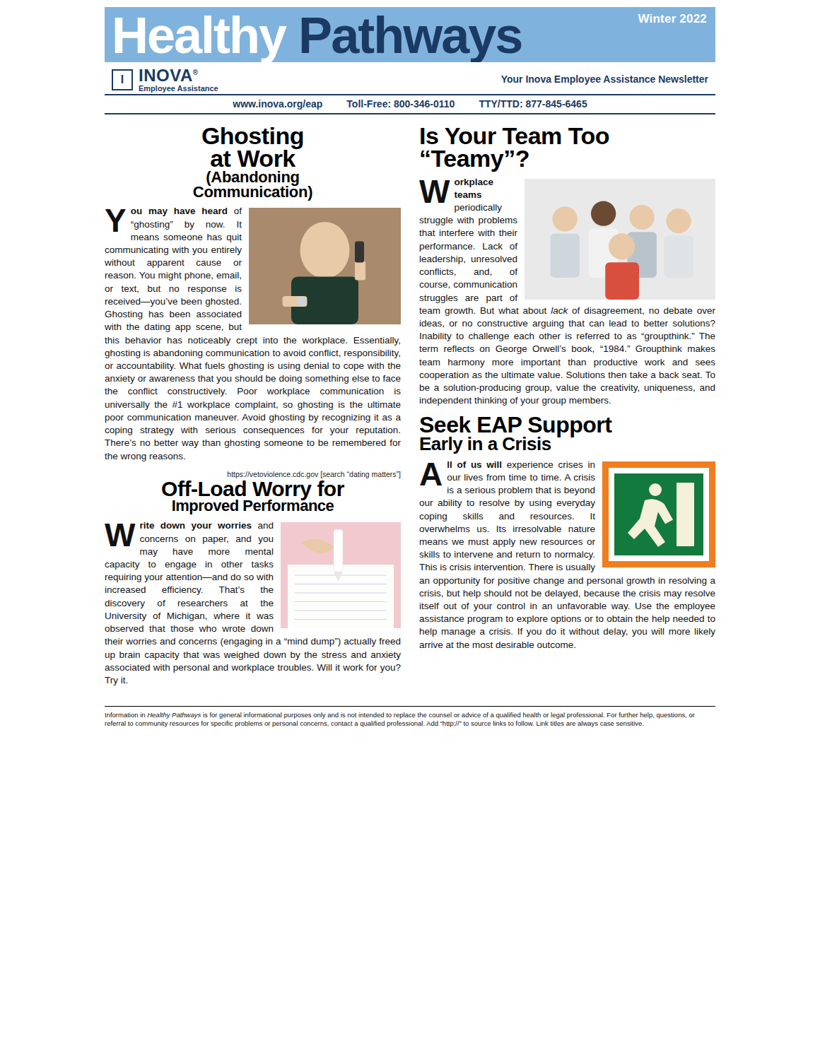Winter 2022
Healthy Pathways
I
INOVA®
Employee Assistance
Your Inova Employee Assistance Newsletter
www.inova.org/eap Toll-Free: 800-346-0110 TTY/TTD: 877-845-6465
Ghosting
at Work (Abandoning
Communication)
You may have heard of “ghosting” by now. It means someone has quit communicating with you entirely without apparent cause or reason. You might phone, email, or text, but no response is received—you’ve been ghosted. Ghosting has been associated with the dating app scene, but this behavior has noticeably crept into the workplace. Essentially, ghosting is abandoning communication to avoid conflict, responsibility, or accountability. What fuels ghosting is using denial to cope with the anxiety or awareness that you should be doing something else to face the conflict constructively. Poor workplace communication is universally the #1 workplace complaint, so ghosting is the ultimate poor communication maneuver. Avoid ghosting by recognizing it as a coping strategy with serious consequences for your reputation. There’s no better way than ghosting someone to be remembered for the wrong reasons.
https://vetoviolence.cdc.gov [search “dating matters”]
Off-Load Worry for Improved Performance
Write down your worries and concerns on paper, and you may have more mental capacity to engage in other tasks requiring your attention—and do so with increased efficiency. That’s the discovery of researchers at the University of Michigan, where it was observed that those who wrote down their worries and concerns (engaging in a “mind dump”) actually freed up brain capacity that was weighed down by the stress and anxiety associated with personal and workplace troubles. Will it work for you? Try it.
Is Your Team Too
“Teamy”?
Workplace teams periodically struggle with problems that interfere with their performance. Lack of leadership, unresolved conflicts, and, of course, communication struggles are part of team growth. But what about lack of disagreement, no debate over ideas, or no constructive arguing that can lead to better solutions? Inability to challenge each other is referred to as “groupthink.” The term reflects on George Orwell’s book, “1984.” Groupthink makes team harmony more important than productive work and sees cooperation as the ultimate value. Solutions then take a back seat. To be a solution-producing group, value the creativity, uniqueness, and independent thinking of your group members.
Seek EAP Support Early in a Crisis
All of us will experience crises in our lives from time to time. A crisis is a serious problem that is beyond our ability to resolve by using everyday coping skills and resources. It overwhelms us. Its irresolvable nature means we must apply new resources or skills to intervene and return to normalcy. This is crisis intervention. There is usually an opportunity for positive change and personal growth in resolving a crisis, but help should not be delayed, because the crisis may resolve itself out of your control in an unfavorable way. Use the employee assistance program to explore options or to obtain the help needed to help manage a crisis. If you do it without delay, you will more likely arrive at the most desirable outcome.
Information in Healthy Pathways is for general informational purposes only and is not intended to replace the counsel or advice of a qualified health or legal professional. For further help, questions, or referral to community resources for specific problems or personal concerns, contact a qualified professional. Add “http://” to source links to follow. Link titles are always case sensitive.